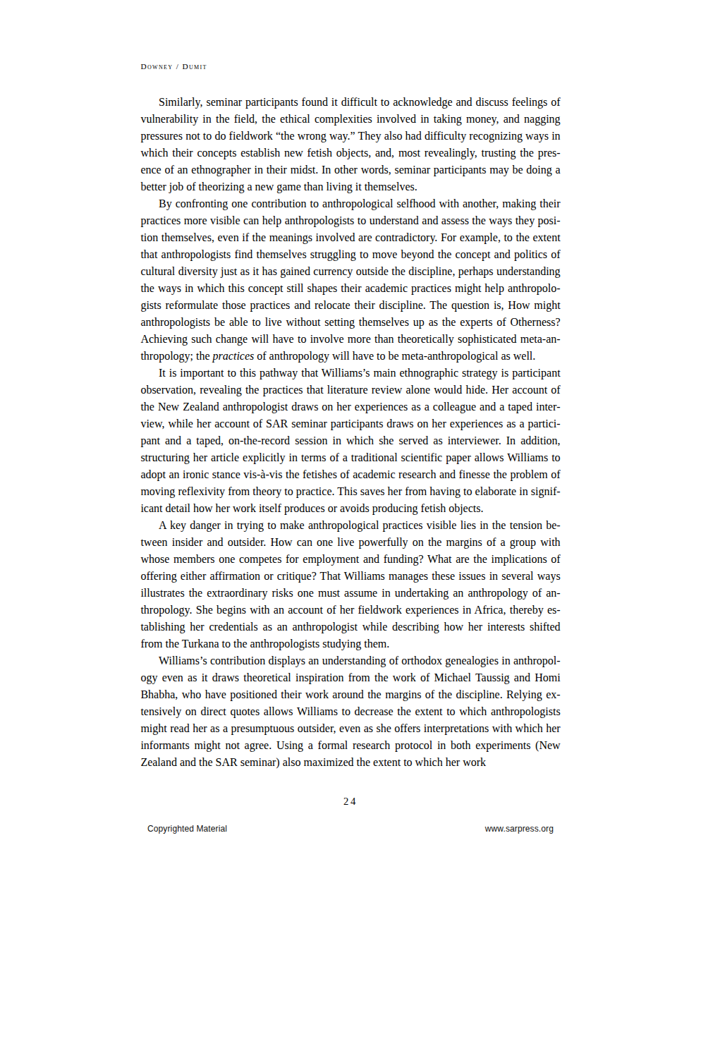Downey / Dumit
Similarly, seminar participants found it difficult to acknowledge and discuss feelings of vulnerability in the field, the ethical complexities involved in taking money, and nagging pressures not to do fieldwork “the wrong way.” They also had difficulty recognizing ways in which their concepts establish new fetish objects, and, most revealingly, trusting the presence of an ethnographer in their midst. In other words, seminar participants may be doing a better job of theorizing a new game than living it themselves.
By confronting one contribution to anthropological selfhood with another, making their practices more visible can help anthropologists to understand and assess the ways they position themselves, even if the meanings involved are contradictory. For example, to the extent that anthropologists find themselves struggling to move beyond the concept and politics of cultural diversity just as it has gained currency outside the discipline, perhaps understanding the ways in which this concept still shapes their academic practices might help anthropologists reformulate those practices and relocate their discipline. The question is, How might anthropologists be able to live without setting themselves up as the experts of Otherness? Achieving such change will have to involve more than theoretically sophisticated meta-anthropology; the practices of anthropology will have to be meta-anthropological as well.
It is important to this pathway that Williams’s main ethnographic strategy is participant observation, revealing the practices that literature review alone would hide. Her account of the New Zealand anthropologist draws on her experiences as a colleague and a taped interview, while her account of SAR seminar participants draws on her experiences as a participant and a taped, on-the-record session in which she served as interviewer. In addition, structuring her article explicitly in terms of a traditional scientific paper allows Williams to adopt an ironic stance vis-à-vis the fetishes of academic research and finesse the problem of moving reflexivity from theory to practice. This saves her from having to elaborate in significant detail how her work itself produces or avoids producing fetish objects.
A key danger in trying to make anthropological practices visible lies in the tension between insider and outsider. How can one live powerfully on the margins of a group with whose members one competes for employment and funding? What are the implications of offering either affirmation or critique? That Williams manages these issues in several ways illustrates the extraordinary risks one must assume in undertaking an anthropology of anthropology. She begins with an account of her fieldwork experiences in Africa, thereby establishing her credentials as an anthropologist while describing how her interests shifted from the Turkana to the anthropologists studying them.
Williams’s contribution displays an understanding of orthodox genealogies in anthropology even as it draws theoretical inspiration from the work of Michael Taussig and Homi Bhabha, who have positioned their work around the margins of the discipline. Relying extensively on direct quotes allows Williams to decrease the extent to which anthropologists might read her as a presumptuous outsider, even as she offers interpretations with which her informants might not agree. Using a formal research protocol in both experiments (New Zealand and the SAR seminar) also maximized the extent to which her work
24
Copyrighted Material www.sarpress.org